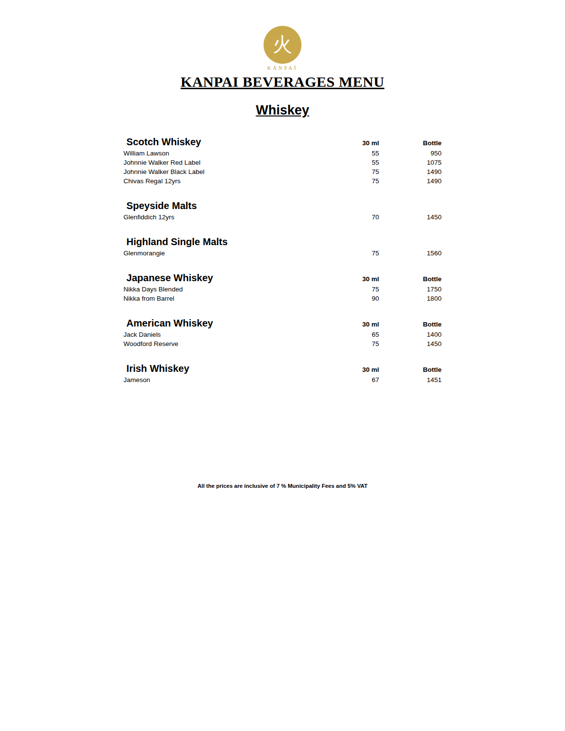火
KĀNPAÏ
KANPAI BEVERAGES MENU
Whiskey
| Scotch Whiskey | 30 ml | Bottle |
| William Lawson | 55 | 950 |
| Johnnie Walker Red Label | 55 | 1075 |
| Johnnie Walker Black Label | 75 | 1490 |
| Chivas Regal 12yrs | 75 | 1490 |
| Speyside Malts | | |
| Glenfiddich 12yrs | 70 | 1450 |
| Highland Single Malts | | |
| Glenmorangie | 75 | 1560 |
| Japanese Whiskey | 30 ml | Bottle |
| Nikka Days Blended | 75 | 1750 |
| Nikka from Barrel | 90 | 1800 |
| American Whiskey | 30 ml | Bottle |
| Jack Daniels | 65 | 1400 |
| Woodford Reserve | 75 | 1450 |
| Irish Whiskey | 30 ml | Bottle |
| Jameson | 67 | 1451 |
All the prices are inclusive of 7 % Municipality Fees and 5% VAT